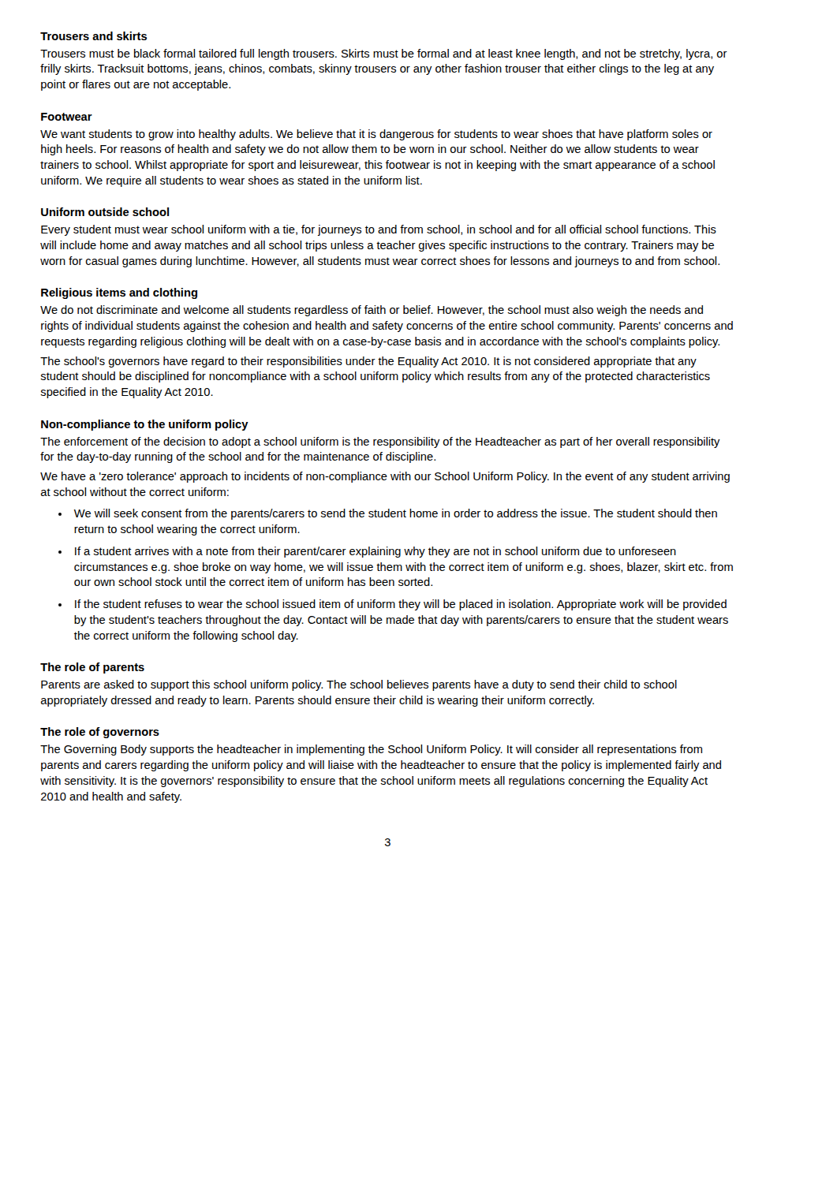Trousers and skirts
Trousers must be black formal tailored full length trousers. Skirts must be formal and at least knee length, and not be stretchy, lycra, or frilly skirts. Tracksuit bottoms, jeans, chinos, combats, skinny trousers or any other fashion trouser that either clings to the leg at any point or flares out are not acceptable.
Footwear
We want students to grow into healthy adults. We believe that it is dangerous for students to wear shoes that have platform soles or high heels. For reasons of health and safety we do not allow them to be worn in our school. Neither do we allow students to wear trainers to school. Whilst appropriate for sport and leisurewear, this footwear is not in keeping with the smart appearance of a school uniform. We require all students to wear shoes as stated in the uniform list.
Uniform outside school
Every student must wear school uniform with a tie, for journeys to and from school, in school and for all official school functions. This will include home and away matches and all school trips unless a teacher gives specific instructions to the contrary. Trainers may be worn for casual games during lunchtime. However, all students must wear correct shoes for lessons and journeys to and from school.
Religious items and clothing
We do not discriminate and welcome all students regardless of faith or belief. However, the school must also weigh the needs and rights of individual students against the cohesion and health and safety concerns of the entire school community. Parents' concerns and requests regarding religious clothing will be dealt with on a case-by-case basis and in accordance with the school's complaints policy.
The school's governors have regard to their responsibilities under the Equality Act 2010. It is not considered appropriate that any student should be disciplined for noncompliance with a school uniform policy which results from any of the protected characteristics specified in the Equality Act 2010.
Non-compliance to the uniform policy
The enforcement of the decision to adopt a school uniform is the responsibility of the Headteacher as part of her overall responsibility for the day-to-day running of the school and for the maintenance of discipline.
We have a 'zero tolerance' approach to incidents of non-compliance with our School Uniform Policy. In the event of any student arriving at school without the correct uniform:
We will seek consent from the parents/carers to send the student home in order to address the issue. The student should then return to school wearing the correct uniform.
If a student arrives with a note from their parent/carer explaining why they are not in school uniform due to unforeseen circumstances e.g. shoe broke on way home, we will issue them with the correct item of uniform e.g. shoes, blazer, skirt etc. from our own school stock until the correct item of uniform has been sorted.
If the student refuses to wear the school issued item of uniform they will be placed in isolation. Appropriate work will be provided by the student's teachers throughout the day. Contact will be made that day with parents/carers to ensure that the student wears the correct uniform the following school day.
The role of parents
Parents are asked to support this school uniform policy. The school believes parents have a duty to send their child to school appropriately dressed and ready to learn. Parents should ensure their child is wearing their uniform correctly.
The role of governors
The Governing Body supports the headteacher in implementing the School Uniform Policy. It will consider all representations from parents and carers regarding the uniform policy and will liaise with the headteacher to ensure that the policy is implemented fairly and with sensitivity. It is the governors' responsibility to ensure that the school uniform meets all regulations concerning the Equality Act 2010 and health and safety.
3